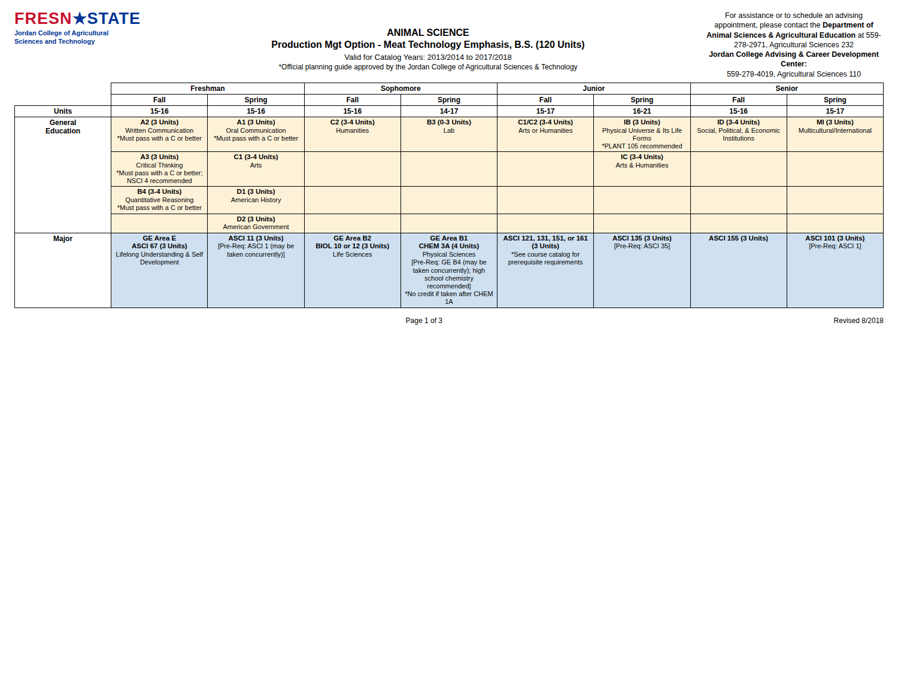FRESN★STATE
Jordan College of Agricultural
Sciences and Technology
ANIMAL SCIENCE
Production Mgt Option - Meat Technology Emphasis, B.S. (120 Units)
Valid for Catalog Years: 2013/2014 to 2017/2018
*Official planning guide approved by the Jordan College of Agricultural Sciences & Technology
For assistance or to schedule an advising appointment, please contact the Department of Animal Sciences & Agricultural Education at 559-278-2971, Agricultural Sciences 232
Jordan College Advising & Career Development Center:
559-278-4019, Agricultural Sciences 110
| | Freshman | Sophomore | Junior | Senior |
| --- | --- | --- | --- | --- |
| Fall | Spring | Fall | Spring | Fall | Spring | Fall | Spring |
| Units | 15-16 | 15-16 | 15-16 | 14-17 | 15-17 | 16-21 | 15-16 | 15-17 |
| General Education | A2 (3 Units) Written Communication *Must pass with a C or better | A1 (3 Units) Oral Communication *Must pass with a C or better | C2 (3-4 Units) Humanities | B3 (0-3 Units) Lab | C1/C2 (3-4 Units) Arts or Humanities | IB (3 Units) Physical Universe & Its Life Forms *PLANT 105 recommended | ID (3-4 Units) Social, Political, & Economic Institutions | MI (3 Units) Multicultural/International |
| A3 (3 Units) Critical Thinking *Must pass with a C or better; NSCI 4 recommended | C1 (3-4 Units) Arts | | | | IC (3-4 Units) Arts & Humanities | | |
| B4 (3-4 Units) Quantitative Reasoning *Must pass with a C or better | D1 (3 Units) American History | | | | | | |
| | D2 (3 Units) American Government | | | | | | |
| Major | GE Area E ASCI 67 (3 Units) Lifelong Understanding & Self Development | ASCI 11 (3 Units) [Pre-Req: ASCI 1 (may be taken concurrently)] | GE Area B2 BIOL 10 or 12 (3 Units) Life Sciences | GE Area B1 CHEM 3A (4 Units) Physical Sciences [Pre-Req: GE B4 (may be taken concurrently); high school chemistry recommended] *No credit if taken after CHEM 1A | ASCI 121, 131, 151, or 161 (3 Units) *See course catalog for prerequisite requirements | ASCI 135 (3 Units) [Pre-Req: ASCI 35] | ASCI 155 (3 Units) | ASCI 101 (3 Units) [Pre-Req: ASCI 1] |
Page 1 of 3
Revised 8/2018